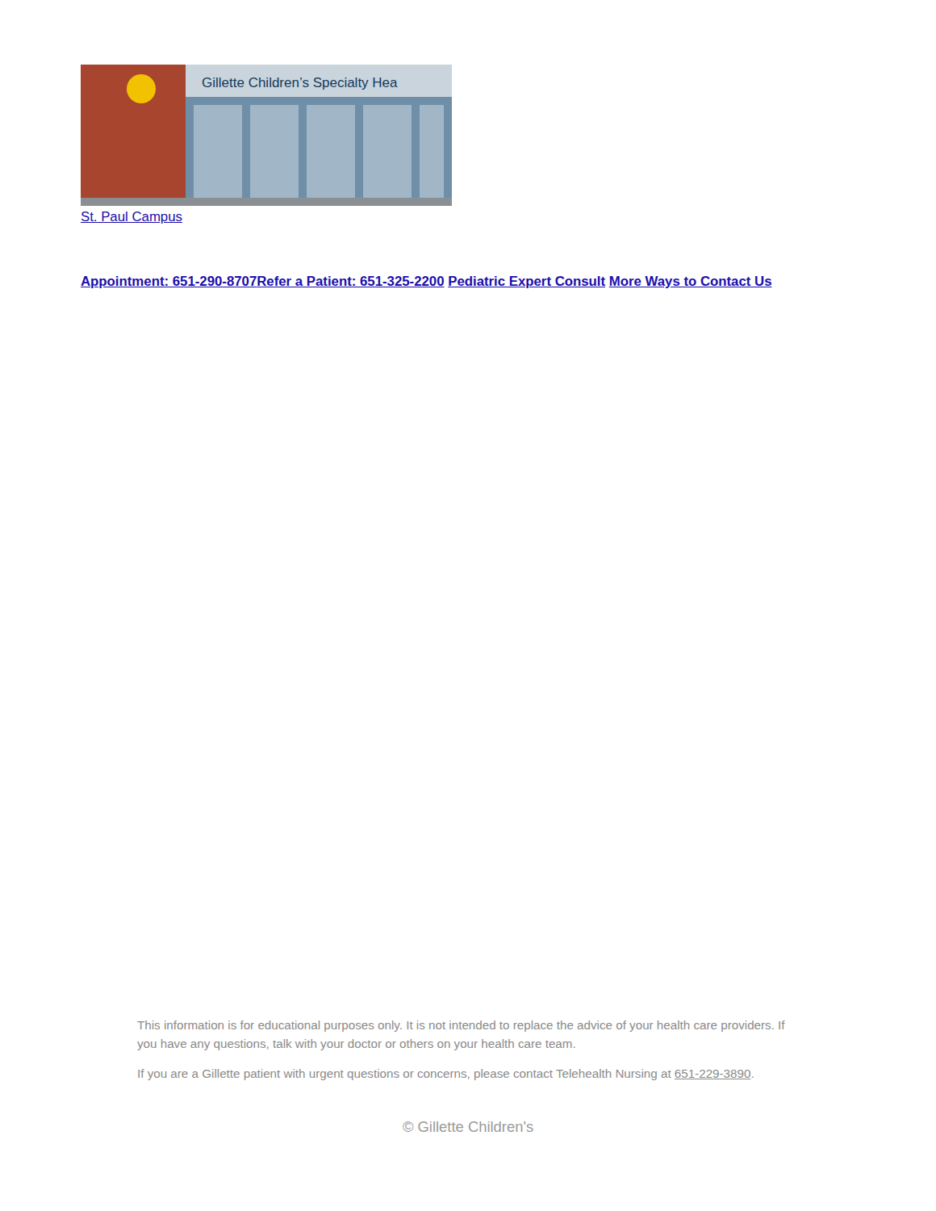St. Paul Campus
Appointment: 651-290-8707 Refer a Patient: 651-325-2200 Pediatric Expert Consult More Ways to Contact Us
This information is for educational purposes only. It is not intended to replace the advice of your health care providers. If you have any questions, talk with your doctor or others on your health care team.
If you are a Gillette patient with urgent questions or concerns, please contact Telehealth Nursing at 651-229-3890.
© Gillette Children's